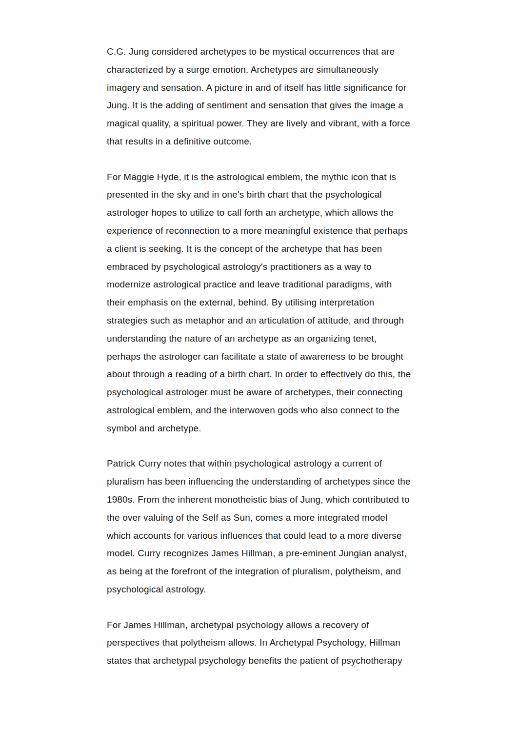C.G. Jung considered archetypes to be mystical occurrences that are characterized by a surge emotion. Archetypes are simultaneously imagery and sensation. A picture in and of itself has little significance for Jung. It is the adding of sentiment and sensation that gives the image a magical quality, a spiritual power. They are lively and vibrant, with a force that results in a definitive outcome.
For Maggie Hyde, it is the astrological emblem, the mythic icon that is presented in the sky and in one's birth chart that the psychological astrologer hopes to utilize to call forth an archetype, which allows the experience of reconnection to a more meaningful existence that perhaps a client is seeking. It is the concept of the archetype that has been embraced by psychological astrology's practitioners as a way to modernize astrological practice and leave traditional paradigms, with their emphasis on the external, behind. By utilising interpretation strategies such as metaphor and an articulation of attitude, and through understanding the nature of an archetype as an organizing tenet, perhaps the astrologer can facilitate a state of awareness to be brought about through a reading of a birth chart. In order to effectively do this, the psychological astrologer must be aware of archetypes, their connecting astrological emblem, and the interwoven gods who also connect to the symbol and archetype.
Patrick Curry notes that within psychological astrology a current of pluralism has been influencing the understanding of archetypes since the 1980s. From the inherent monotheistic bias of Jung, which contributed to the over valuing of the Self as Sun, comes a more integrated model which accounts for various influences that could lead to a more diverse model. Curry recognizes James Hillman, a pre-eminent Jungian analyst, as being at the forefront of the integration of pluralism, polytheism, and psychological astrology.
For James Hillman, archetypal psychology allows a recovery of perspectives that polytheism allows. In Archetypal Psychology, Hillman states that archetypal psychology benefits the patient of psychotherapy